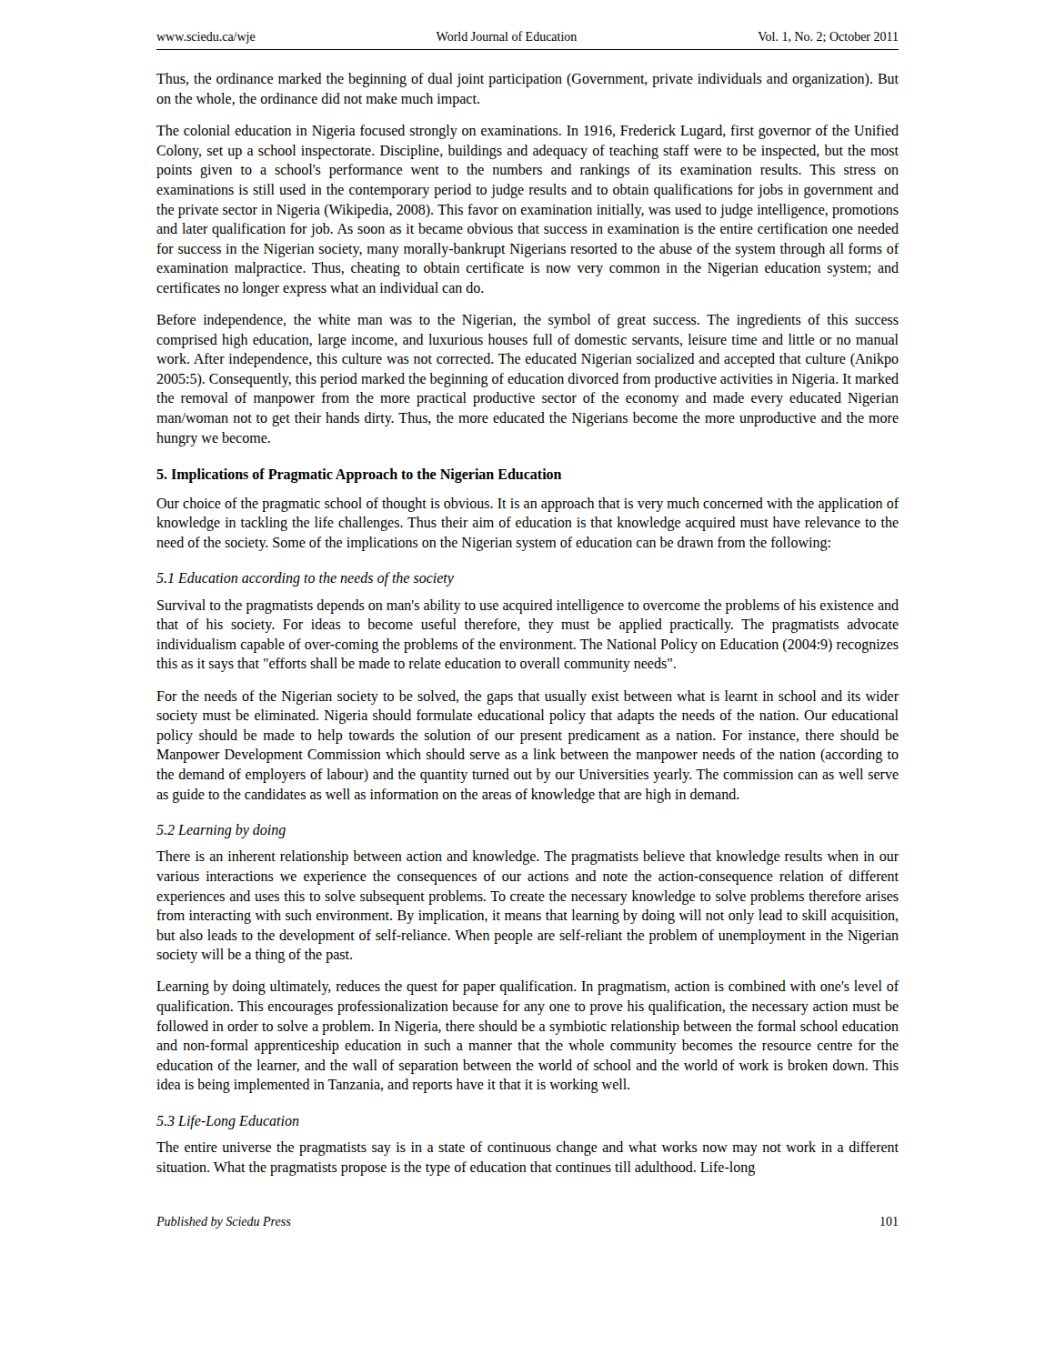www.sciedu.ca/wje World Journal of Education Vol. 1, No. 2; October 2011
Thus, the ordinance marked the beginning of dual joint participation (Government, private individuals and organization). But on the whole, the ordinance did not make much impact.
The colonial education in Nigeria focused strongly on examinations. In 1916, Frederick Lugard, first governor of the Unified Colony, set up a school inspectorate. Discipline, buildings and adequacy of teaching staff were to be inspected, but the most points given to a school's performance went to the numbers and rankings of its examination results. This stress on examinations is still used in the contemporary period to judge results and to obtain qualifications for jobs in government and the private sector in Nigeria (Wikipedia, 2008). This favor on examination initially, was used to judge intelligence, promotions and later qualification for job. As soon as it became obvious that success in examination is the entire certification one needed for success in the Nigerian society, many morally-bankrupt Nigerians resorted to the abuse of the system through all forms of examination malpractice. Thus, cheating to obtain certificate is now very common in the Nigerian education system; and certificates no longer express what an individual can do.
Before independence, the white man was to the Nigerian, the symbol of great success. The ingredients of this success comprised high education, large income, and luxurious houses full of domestic servants, leisure time and little or no manual work. After independence, this culture was not corrected. The educated Nigerian socialized and accepted that culture (Anikpo 2005:5). Consequently, this period marked the beginning of education divorced from productive activities in Nigeria. It marked the removal of manpower from the more practical productive sector of the economy and made every educated Nigerian man/woman not to get their hands dirty. Thus, the more educated the Nigerians become the more unproductive and the more hungry we become.
5. Implications of Pragmatic Approach to the Nigerian Education
Our choice of the pragmatic school of thought is obvious. It is an approach that is very much concerned with the application of knowledge in tackling the life challenges. Thus their aim of education is that knowledge acquired must have relevance to the need of the society. Some of the implications on the Nigerian system of education can be drawn from the following:
5.1 Education according to the needs of the society
Survival to the pragmatists depends on man's ability to use acquired intelligence to overcome the problems of his existence and that of his society. For ideas to become useful therefore, they must be applied practically. The pragmatists advocate individualism capable of over-coming the problems of the environment. The National Policy on Education (2004:9) recognizes this as it says that "efforts shall be made to relate education to overall community needs".
For the needs of the Nigerian society to be solved, the gaps that usually exist between what is learnt in school and its wider society must be eliminated. Nigeria should formulate educational policy that adapts the needs of the nation. Our educational policy should be made to help towards the solution of our present predicament as a nation. For instance, there should be Manpower Development Commission which should serve as a link between the manpower needs of the nation (according to the demand of employers of labour) and the quantity turned out by our Universities yearly. The commission can as well serve as guide to the candidates as well as information on the areas of knowledge that are high in demand.
5.2 Learning by doing
There is an inherent relationship between action and knowledge. The pragmatists believe that knowledge results when in our various interactions we experience the consequences of our actions and note the action-consequence relation of different experiences and uses this to solve subsequent problems. To create the necessary knowledge to solve problems therefore arises from interacting with such environment. By implication, it means that learning by doing will not only lead to skill acquisition, but also leads to the development of self-reliance. When people are self-reliant the problem of unemployment in the Nigerian society will be a thing of the past.
Learning by doing ultimately, reduces the quest for paper qualification. In pragmatism, action is combined with one's level of qualification. This encourages professionalization because for any one to prove his qualification, the necessary action must be followed in order to solve a problem. In Nigeria, there should be a symbiotic relationship between the formal school education and non-formal apprenticeship education in such a manner that the whole community becomes the resource centre for the education of the learner, and the wall of separation between the world of school and the world of work is broken down. This idea is being implemented in Tanzania, and reports have it that it is working well.
5.3 Life-Long Education
The entire universe the pragmatists say is in a state of continuous change and what works now may not work in a different situation. What the pragmatists propose is the type of education that continues till adulthood. Life-long
Published by Sciedu Press 101